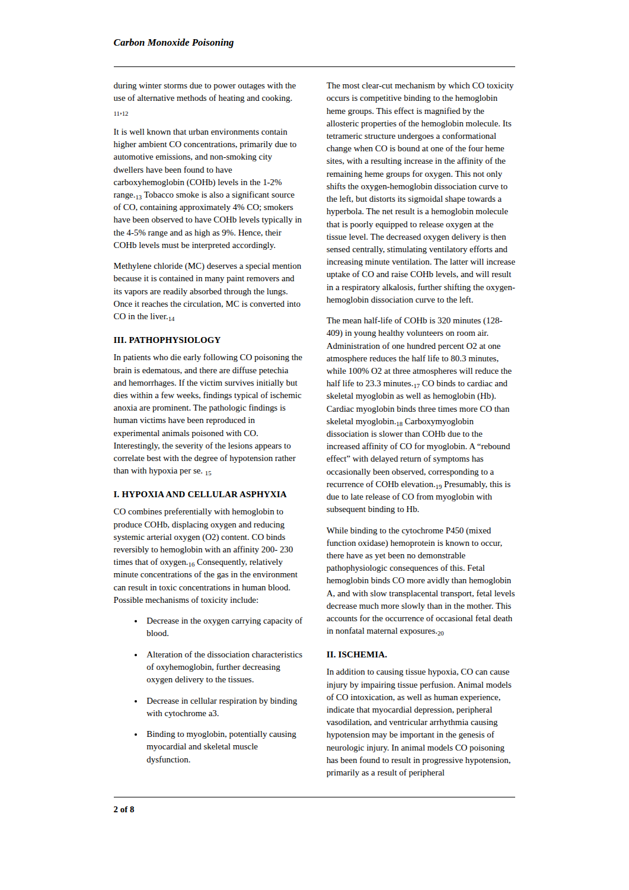Carbon Monoxide Poisoning
during winter storms due to power outages with the use of alternative methods of heating and cooking. 11,12
It is well known that urban environments contain higher ambient CO concentrations, primarily due to automotive emissions, and non-smoking city dwellers have been found to have carboxyhemoglobin (COHb) levels in the 1-2% range.13 Tobacco smoke is also a significant source of CO, containing approximately 4% CO; smokers have been observed to have COHb levels typically in the 4-5% range and as high as 9%. Hence, their COHb levels must be interpreted accordingly.
Methylene chloride (MC) deserves a special mention because it is contained in many paint removers and its vapors are readily absorbed through the lungs. Once it reaches the circulation, MC is converted into CO in the liver.14
III. PATHOPHYSIOLOGY
In patients who die early following CO poisoning the brain is edematous, and there are diffuse petechia and hemorrhages. If the victim survives initially but dies within a few weeks, findings typical of ischemic anoxia are prominent. The pathologic findings is human victims have been reproduced in experimental animals poisoned with CO. Interestingly, the severity of the lesions appears to correlate best with the degree of hypotension rather than with hypoxia per se. 15
I. HYPOXIA AND CELLULAR ASPHYXIA
CO combines preferentially with hemoglobin to produce COHb, displacing oxygen and reducing systemic arterial oxygen (O2) content. CO binds reversibly to hemoglobin with an affinity 200- 230 times that of oxygen.16 Consequently, relatively minute concentrations of the gas in the environment can result in toxic concentrations in human blood. Possible mechanisms of toxicity include:
Decrease in the oxygen carrying capacity of blood.
Alteration of the dissociation characteristics of oxyhemoglobin, further decreasing oxygen delivery to the tissues.
Decrease in cellular respiration by binding with cytochrome a3.
Binding to myoglobin, potentially causing myocardial and skeletal muscle dysfunction.
The most clear-cut mechanism by which CO toxicity occurs is competitive binding to the hemoglobin heme groups. This effect is magnified by the allosteric properties of the hemoglobin molecule. Its tetrameric structure undergoes a conformational change when CO is bound at one of the four heme sites, with a resulting increase in the affinity of the remaining heme groups for oxygen. This not only shifts the oxygen-hemoglobin dissociation curve to the left, but distorts its sigmoidal shape towards a hyperbola. The net result is a hemoglobin molecule that is poorly equipped to release oxygen at the tissue level. The decreased oxygen delivery is then sensed centrally, stimulating ventilatory efforts and increasing minute ventilation. The latter will increase uptake of CO and raise COHb levels, and will result in a respiratory alkalosis, further shifting the oxygen-hemoglobin dissociation curve to the left.
The mean half-life of COHb is 320 minutes (128-409) in young healthy volunteers on room air. Administration of one hundred percent O2 at one atmosphere reduces the half life to 80.3 minutes, while 100% O2 at three atmospheres will reduce the half life to 23.3 minutes.17 CO binds to cardiac and skeletal myoglobin as well as hemoglobin (Hb). Cardiac myoglobin binds three times more CO than skeletal myoglobin.18 Carboxymyoglobin dissociation is slower than COHb due to the increased affinity of CO for myoglobin. A “rebound effect” with delayed return of symptoms has occasionally been observed, corresponding to a recurrence of COHb elevation.19 Presumably, this is due to late release of CO from myoglobin with subsequent binding to Hb.
While binding to the cytochrome P450 (mixed function oxidase) hemoprotein is known to occur, there have as yet been no demonstrable pathophysiologic consequences of this. Fetal hemoglobin binds CO more avidly than hemoglobin A, and with slow transplacental transport, fetal levels decrease much more slowly than in the mother. This accounts for the occurrence of occasional fetal death in nonfatal maternal exposures.20
II. ISCHEMIA.
In addition to causing tissue hypoxia, CO can cause injury by impairing tissue perfusion. Animal models of CO intoxication, as well as human experience, indicate that myocardial depression, peripheral vasodilation, and ventricular arrhythmia causing hypotension may be important in the genesis of neurologic injury. In animal models CO poisoning has been found to result in progressive hypotension, primarily as a result of peripheral
2 of 8